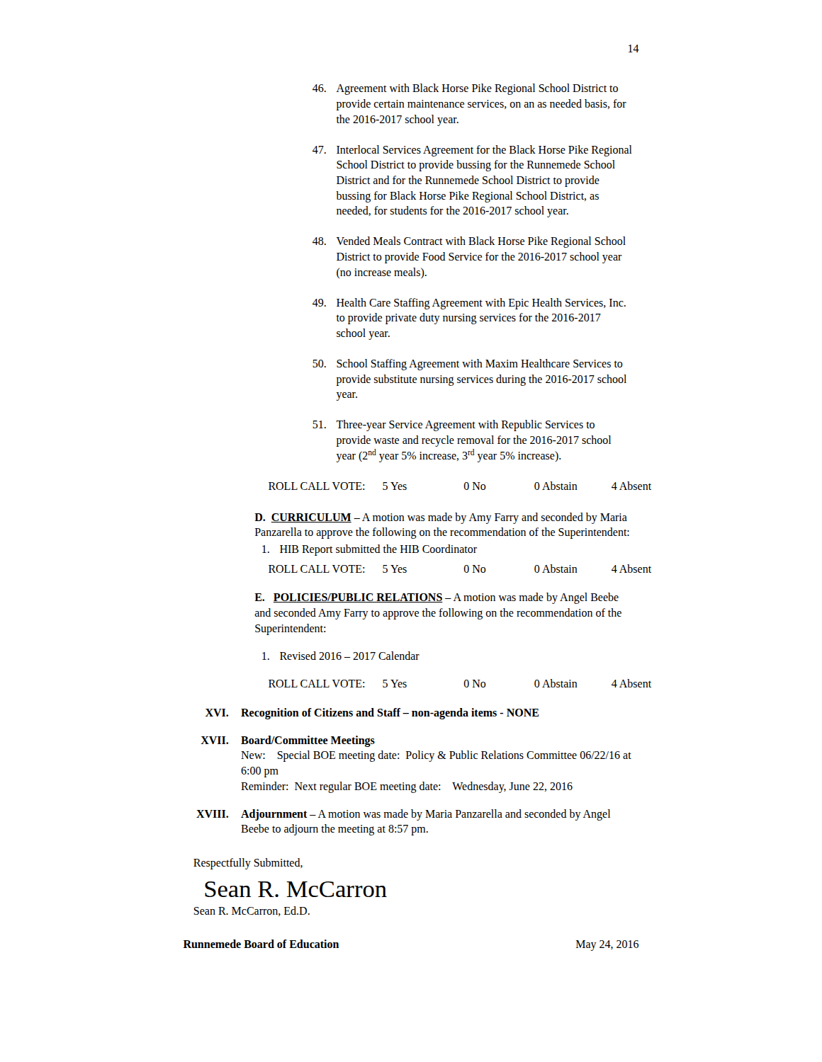14
46. Agreement with Black Horse Pike Regional School District to provide certain maintenance services, on an as needed basis, for the 2016-2017 school year.
47. Interlocal Services Agreement for the Black Horse Pike Regional School District to provide bussing for the Runnemede School District and for the Runnemede School District to provide bussing for Black Horse Pike Regional School District, as needed, for students for the 2016-2017 school year.
48. Vended Meals Contract with Black Horse Pike Regional School District to provide Food Service for the 2016-2017 school year (no increase meals).
49. Health Care Staffing Agreement with Epic Health Services, Inc. to provide private duty nursing services for the 2016-2017 school year.
50. School Staffing Agreement with Maxim Healthcare Services to provide substitute nursing services during the 2016-2017 school year.
51. Three-year Service Agreement with Republic Services to provide waste and recycle removal for the 2016-2017 school year (2nd year 5% increase, 3rd year 5% increase).
ROLL CALL VOTE: 5 Yes 0 No 0 Abstain 4 Absent
D. CURRICULUM – A motion was made by Amy Farry and seconded by Maria Panzarella to approve the following on the recommendation of the Superintendent:
1. HIB Report submitted the HIB Coordinator
ROLL CALL VOTE: 5 Yes 0 No 0 Abstain 4 Absent
E. POLICIES/PUBLIC RELATIONS – A motion was made by Angel Beebe and seconded Amy Farry to approve the following on the recommendation of the Superintendent:
1. Revised 2016 – 2017 Calendar
ROLL CALL VOTE: 5 Yes 0 No 0 Abstain 4 Absent
XVI.
Recognition of Citizens and Staff – non-agenda items - NONE
XVII.
Board/Committee Meetings
New: Special BOE meeting date: Policy & Public Relations Committee 06/22/16 at 6:00 pm
Reminder: Next regular BOE meeting date: Wednesday, June 22, 2016
XVIII.
Adjournment – A motion was made by Maria Panzarella and seconded by Angel Beebe to adjourn the meeting at 8:57 pm.
Respectfully Submitted,
Sean R. McCarron
Sean R. McCarron, Ed.D.
Runnemede Board of Education
May 24, 2016